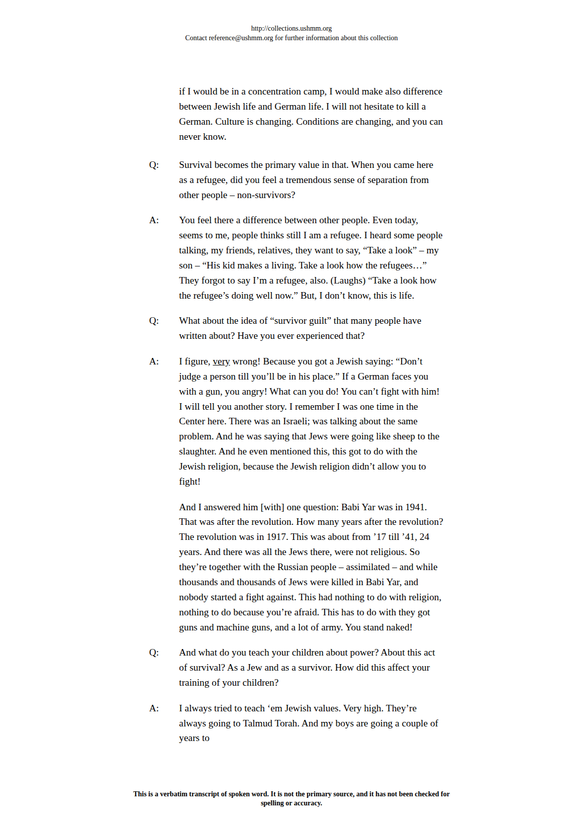http://collections.ushmm.org
Contact reference@ushmm.org for further information about this collection
if I would be in a concentration camp, I would make also difference between Jewish life and German life. I will not hesitate to kill a German. Culture is changing. Conditions are changing, and you can never know.
Q:
Survival becomes the primary value in that. When you came here as a refugee, did you feel a tremendous sense of separation from other people – non-survivors?
A:
You feel there a difference between other people. Even today, seems to me, people thinks still I am a refugee. I heard some people talking, my friends, relatives, they want to say, “Take a look” – my son – “His kid makes a living. Take a look how the refugees…” They forgot to say I’m a refugee, also. (Laughs) “Take a look how the refugee’s doing well now.” But, I don’t know, this is life.
Q:
What about the idea of “survivor guilt” that many people have written about? Have you ever experienced that?
A:
I figure, very wrong! Because you got a Jewish saying: “Don’t judge a person till you’ll be in his place.” If a German faces you with a gun, you angry! What can you do! You can’t fight with him! I will tell you another story. I remember I was one time in the Center here. There was an Israeli; was talking about the same problem. And he was saying that Jews were going like sheep to the slaughter. And he even mentioned this, this got to do with the Jewish religion, because the Jewish religion didn’t allow you to fight!
And I answered him [with] one question: Babi Yar was in 1941. That was after the revolution. How many years after the revolution? The revolution was in 1917. This was about from ’17 till ’41, 24 years. And there was all the Jews there, were not religious. So they’re together with the Russian people – assimilated – and while thousands and thousands of Jews were killed in Babi Yar, and nobody started a fight against. This had nothing to do with religion, nothing to do because you’re afraid. This has to do with they got guns and machine guns, and a lot of army. You stand naked!
Q:
And what do you teach your children about power? About this act of survival? As a Jew and as a survivor. How did this affect your training of your children?
A:
I always tried to teach ‘em Jewish values. Very high. They’re always going to Talmud Torah. And my boys are going a couple of years to
This is a verbatim transcript of spoken word. It is not the primary source, and it has not been checked for spelling or accuracy.